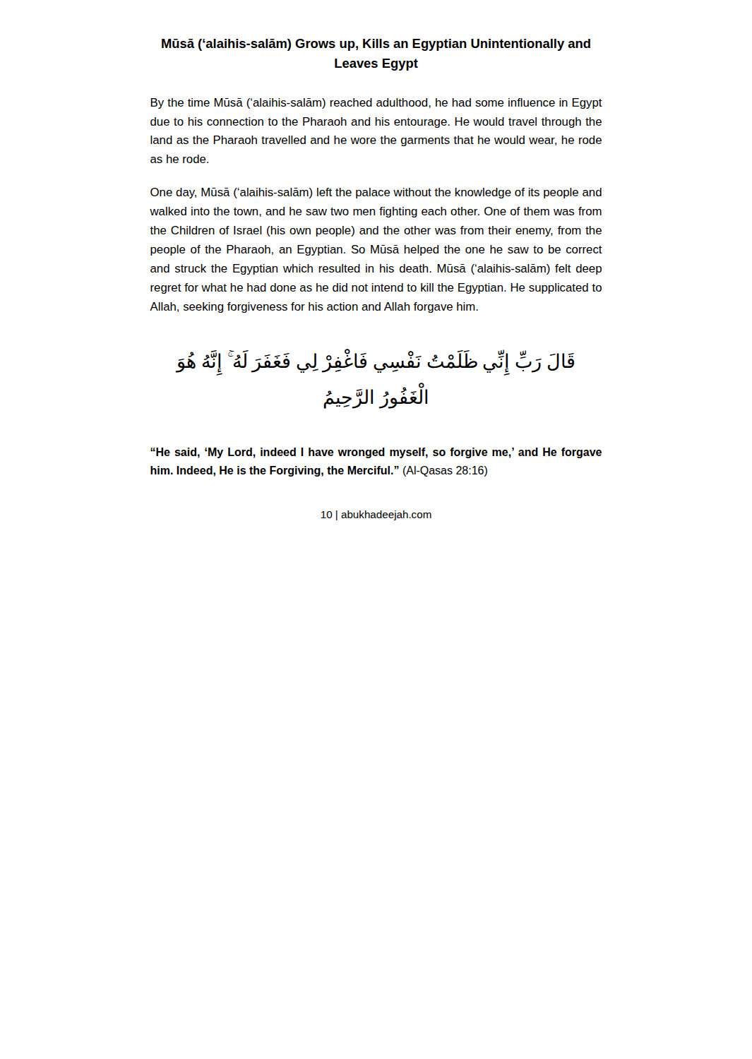Mūsā (‘alaihis-salām) Grows up, Kills an Egyptian Unintentionally and Leaves Egypt
By the time Mūsā (‘alaihis-salām) reached adulthood, he had some influence in Egypt due to his connection to the Pharaoh and his entourage. He would travel through the land as the Pharaoh travelled and he wore the garments that he would wear, he rode as he rode.
One day, Mūsā (‘alaihis-salām) left the palace without the knowledge of its people and walked into the town, and he saw two men fighting each other. One of them was from the Children of Israel (his own people) and the other was from their enemy, from the people of the Pharaoh, an Egyptian. So Mūsā helped the one he saw to be correct and struck the Egyptian which resulted in his death. Mūsā (‘alaihis-salām) felt deep regret for what he had done as he did not intend to kill the Egyptian. He supplicated to Allah, seeking forgiveness for his action and Allah forgave him.
قَالَ رَبِّ إِنِّي ظَلَمْتُ نَفْسِي فَاغْفِرْ لِي فَغَفَرَ لَهُ ۚ إِنَّهُ هُوَ الْغَفُورُ الرَّحِيمُ
“He said, ‘My Lord, indeed I have wronged myself, so forgive me,’ and He forgave him. Indeed, He is the Forgiving, the Merciful.” (Al-Qasas 28:16)
10 | abukhadeejah.com